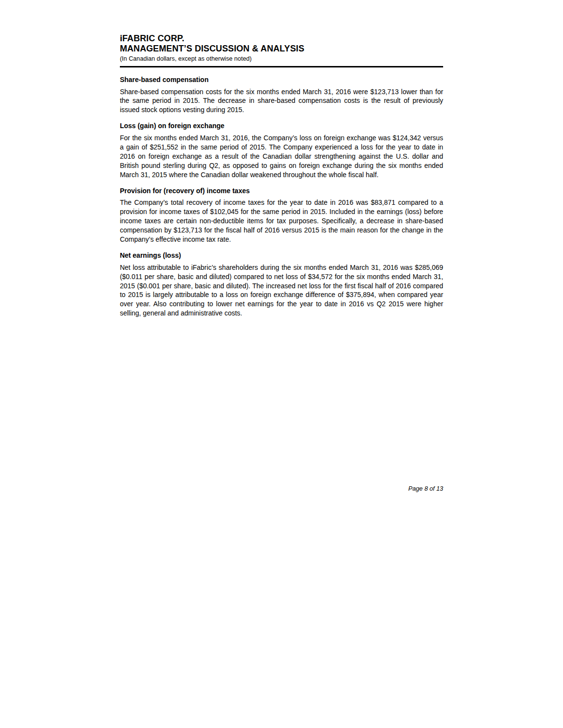iFABRIC CORP.
MANAGEMENT’S DISCUSSION & ANALYSIS
(In Canadian dollars, except as otherwise noted)
Share-based compensation
Share-based compensation costs for the six months ended March 31, 2016 were $123,713 lower than for the same period in 2015. The decrease in share-based compensation costs is the result of previously issued stock options vesting during 2015.
Loss (gain) on foreign exchange
For the six months ended March 31, 2016, the Company’s loss on foreign exchange was $124,342 versus a gain of $251,552 in the same period of 2015. The Company experienced a loss for the year to date in 2016 on foreign exchange as a result of the Canadian dollar strengthening against the U.S. dollar and British pound sterling during Q2, as opposed to gains on foreign exchange during the six months ended March 31, 2015 where the Canadian dollar weakened throughout the whole fiscal half.
Provision for (recovery of) income taxes
The Company’s total recovery of income taxes for the year to date in 2016 was $83,871 compared to a provision for income taxes of $102,045 for the same period in 2015. Included in the earnings (loss) before income taxes are certain non-deductible items for tax purposes. Specifically, a decrease in share-based compensation by $123,713 for the fiscal half of 2016 versus 2015 is the main reason for the change in the Company’s effective income tax rate.
Net earnings (loss)
Net loss attributable to iFabric’s shareholders during the six months ended March 31, 2016 was $285,069 ($0.011 per share, basic and diluted) compared to net loss of $34,572 for the six months ended March 31, 2015 ($0.001 per share, basic and diluted). The increased net loss for the first fiscal half of 2016 compared to 2015 is largely attributable to a loss on foreign exchange difference of $375,894, when compared year over year. Also contributing to lower net earnings for the year to date in 2016 vs Q2 2015 were higher selling, general and administrative costs.
Page 8 of 13